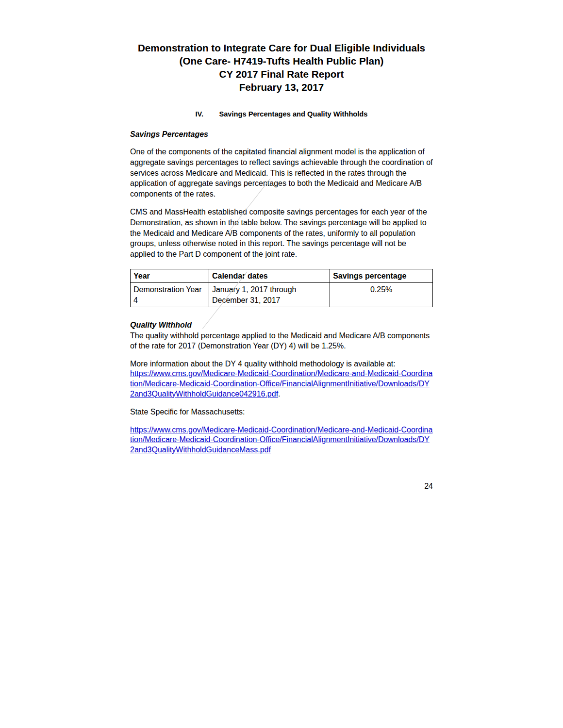Demonstration to Integrate Care for Dual Eligible Individuals (One Care- H7419-Tufts Health Public Plan) CY 2017 Final Rate Report February 13, 2017
IV. Savings Percentages and Quality Withholds
Savings Percentages
One of the components of the capitated financial alignment model is the application of aggregate savings percentages to reflect savings achievable through the coordination of services across Medicare and Medicaid. This is reflected in the rates through the application of aggregate savings percentages to both the Medicaid and Medicare A/B components of the rates.
CMS and MassHealth established composite savings percentages for each year of the Demonstration, as shown in the table below. The savings percentage will be applied to the Medicaid and Medicare A/B components of the rates, uniformly to all population groups, unless otherwise noted in this report. The savings percentage will not be applied to the Part D component of the joint rate.
| Year | Calendar dates | Savings percentage |
| --- | --- | --- |
| Demonstration Year 4 | January 1, 2017 through December 31, 2017 | 0.25% |
Quality Withhold
The quality withhold percentage applied to the Medicaid and Medicare A/B components of the rate for 2017 (Demonstration Year (DY) 4) will be 1.25%.
More information about the DY 4 quality withhold methodology is available at:
https://www.cms.gov/Medicare-Medicaid-Coordination/Medicare-and-Medicaid-Coordination/Medicare-Medicaid-Coordination-Office/FinancialAlignmentInitiative/Downloads/DY2and3QualityWithholdGuidance042916.pdf.
State Specific for Massachusetts:
https://www.cms.gov/Medicare-Medicaid-Coordination/Medicare-and-Medicaid-Coordination/Medicare-Medicaid-Coordination-Office/FinancialAlignmentInitiative/Downloads/DY2and3QualityWithholdGuidanceMass.pdf
24